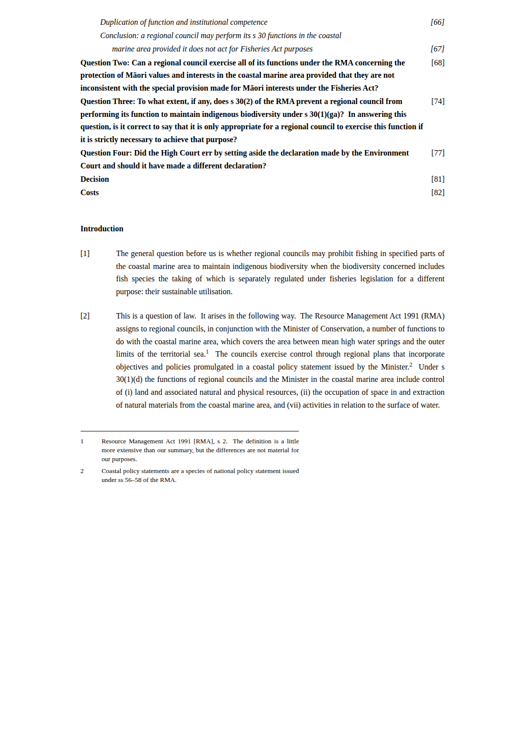Duplication of function and institutional competence [66]
Conclusion: a regional council may perform its s 30 functions in the coastal
marine area provided it does not act for Fisheries Act purposes [67]
Question Two: Can a regional council exercise all of its functions under the RMA concerning the protection of Māori values and interests in the coastal marine area provided that they are not inconsistent with the special provision made for Māori interests under the Fisheries Act? [68]
Question Three: To what extent, if any, does s 30(2) of the RMA prevent a regional council from performing its function to maintain indigenous biodiversity under s 30(1)(ga)? In answering this question, is it correct to say that it is only appropriate for a regional council to exercise this function if it is strictly necessary to achieve that purpose? [74]
Question Four: Did the High Court err by setting aside the declaration made by the Environment Court and should it have made a different declaration? [77]
Decision [81]
Costs [82]
Introduction
[1]
The general question before us is whether regional councils may prohibit fishing in specified parts of the coastal marine area to maintain indigenous biodiversity when the biodiversity concerned includes fish species the taking of which is separately regulated under fisheries legislation for a different purpose: their sustainable utilisation.
[2]
This is a question of law. It arises in the following way. The Resource Management Act 1991 (RMA) assigns to regional councils, in conjunction with the Minister of Conservation, a number of functions to do with the coastal marine area, which covers the area between mean high water springs and the outer limits of the territorial sea.1 The councils exercise control through regional plans that incorporate objectives and policies promulgated in a coastal policy statement issued by the Minister.2 Under s 30(1)(d) the functions of regional councils and the Minister in the coastal marine area include control of (i) land and associated natural and physical resources, (ii) the occupation of space in and extraction of natural materials from the coastal marine area, and (vii) activities in relation to the surface of water.
1
Resource Management Act 1991 [RMA], s 2. The definition is a little more extensive than our summary, but the differences are not material for our purposes.
2
Coastal policy statements are a species of national policy statement issued under ss 56–58 of the RMA.